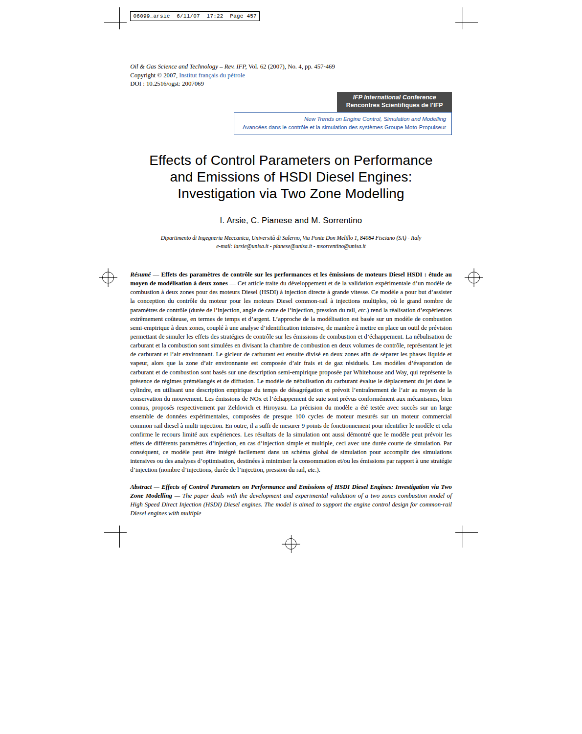06099_arsie 6/11/07 17:22 Page 457
Oil & Gas Science and Technology – Rev. IFP, Vol. 62 (2007), No. 4, pp. 457-469
Copyright © 2007, Institut français du pétrole
DOI : 10.2516/ogst: 2007069
IFP International Conference
Rencontres Scientifiques de l'IFP
New Trends on Engine Control, Simulation and Modelling
Avancées dans le contrôle et la simulation des systèmes Groupe Moto-Propulseur
Effects of Control Parameters on Performance
and Emissions of HSDI Diesel Engines:
Investigation via Two Zone Modelling
I. Arsie, C. Pianese and M. Sorrentino
Dipartimento di Ingegneria Meccanica, Università di Salerno, Via Ponte Don Melillo 1, 84084 Fisciano (SA) - Italy
e-mail: iarsie@unisa.it - pianese@unisa.it - msorrentino@unisa.it
Résumé — Effets des paramètres de contrôle sur les performances et les émissions de moteurs Diesel HSDI : étude au moyen de modélisation à deux zones — Cet article traite du développement et de la validation expérimentale d’un modèle de combustion à deux zones pour des moteurs Diesel (HSDI) à injection directe à grande vitesse. Ce modèle a pour but d’assister la conception du contrôle du moteur pour les moteurs Diesel common-rail à injections multiples, où le grand nombre de paramètres de contrôle (durée de l’injection, angle de came de l’injection, pression du rail, etc.) rend la réalisation d’expériences extrêmement coûteuse, en termes de temps et d’argent. L’approche de la modélisation est basée sur un modèle de combustion semi-empirique à deux zones, couplé à une analyse d’identification intensive, de manière à mettre en place un outil de prévision permettant de simuler les effets des stratégies de contrôle sur les émissions de combustion et d’échappement. La nébulisation de carburant et la combustion sont simulées en divisant la chambre de combustion en deux volumes de contrôle, représentant le jet de carburant et l’air environnant. Le gicleur de carburant est ensuite divisé en deux zones afin de séparer les phases liquide et vapeur, alors que la zone d’air environnante est composée d’air frais et de gaz résiduels. Les modèles d’évaporation de carburant et de combustion sont basés sur une description semi-empirique proposée par Whitehouse and Way, qui représente la présence de régimes prémélangés et de diffusion. Le modèle de nébulisation du carburant évalue le déplacement du jet dans le cylindre, en utilisant une description empirique du temps de désagrégation et prévoit l’entraînement de l’air au moyen de la conservation du mouvement. Les émissions de NOx et l’échappement de suie sont prévus conformément aux mécanismes, bien connus, proposés respectivement par Zeldovich et Hiroyasu. La précision du modèle a été testée avec succès sur un large ensemble de données expérimentales, composées de presque 100 cycles de moteur mesurés sur un moteur commercial common-rail diesel à multi-injection. En outre, il a suffi de mesurer 9 points de fonctionnement pour identifier le modèle et cela confirme le recours limité aux expériences. Les résultats de la simulation ont aussi démontré que le modèle peut prévoir les effets de différents paramètres d’injection, en cas d’injection simple et multiple, ceci avec une durée courte de simulation. Par conséquent, ce modèle peut être intégré facilement dans un schéma global de simulation pour accomplir des simulations intensives ou des analyses d’optimisation, destinées à minimiser la consommation et/ou les émissions par rapport à une stratégie d’injection (nombre d’injections, durée de l’injection, pression du rail, etc.).
Abstract — Effects of Control Parameters on Performance and Emissions of HSDI Diesel Engines: Investigation via Two Zone Modelling — The paper deals with the development and experimental validation of a two zones combustion model of High Speed Direct Injection (HSDI) Diesel engines. The model is aimed to support the engine control design for common-rail Diesel engines with multiple